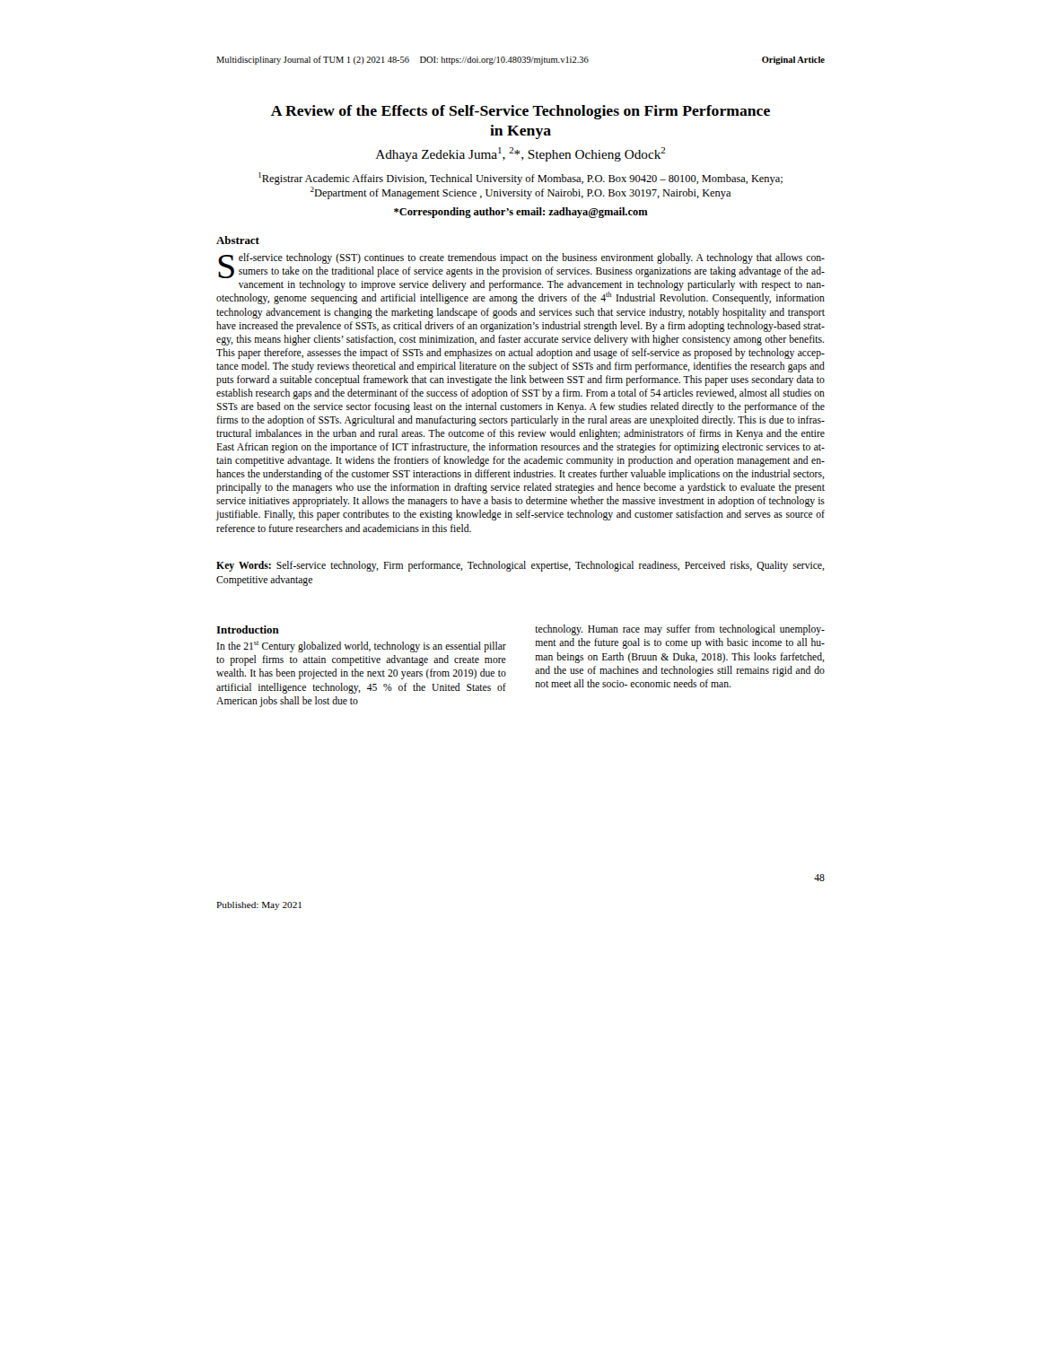Multidisciplinary Journal of TUM 1 (2) 2021 48-56DOI: https://doi.org/10.48039/mjtum.v1i2.36
Original Article
A Review of the Effects of Self-Service Technologies on Firm Performance
in Kenya
Adhaya Zedekia Juma1, 2*, Stephen Ochieng Odock2
1Registrar Academic Affairs Division, Technical University of Mombasa, P.O. Box 90420 – 80100, Mombasa, Kenya; 2Department of Management Science , University of Nairobi, P.O. Box 30197, Nairobi, Kenya
*Corresponding author’s email: zadhaya@gmail.com
Abstract
Self-service technology (SST) continues to create tremendous impact on the business environment globally. A technology that allows consumers to take on the traditional place of service agents in the provision of services. Business organizations are taking advantage of the advancement in technology to improve service delivery and performance. The advancement in technology particularly with respect to nanotechnology, genome sequencing and artificial intelligence are among the drivers of the 4th Industrial Revolution. Consequently, information technology advancement is changing the marketing landscape of goods and services such that service industry, notably hospitality and transport have increased the prevalence of SSTs, as critical drivers of an organization’s industrial strength level. By a firm adopting technology-based strategy, this means higher clients’ satisfaction, cost minimization, and faster accurate service delivery with higher consistency among other benefits. This paper therefore, assesses the impact of SSTs and emphasizes on actual adoption and usage of self-service as proposed by technology acceptance model. The study reviews theoretical and empirical literature on the subject of SSTs and firm performance, identifies the research gaps and puts forward a suitable conceptual framework that can investigate the link between SST and firm performance. This paper uses secondary data to establish research gaps and the determinant of the success of adoption of SST by a firm. From a total of 54 articles reviewed, almost all studies on SSTs are based on the service sector focusing least on the internal customers in Kenya. A few studies related directly to the performance of the firms to the adoption of SSTs. Agricultural and manufacturing sectors particularly in the rural areas are unexploited directly. This is due to infrastructural imbalances in the urban and rural areas. The outcome of this review would enlighten; administrators of firms in Kenya and the entire East African region on the importance of ICT infrastructure, the information resources and the strategies for optimizing electronic services to attain competitive advantage. It widens the frontiers of knowledge for the academic community in production and operation management and enhances the understanding of the customer SST interactions in different industries. It creates further valuable implications on the industrial sectors, principally to the managers who use the information in drafting service related strategies and hence become a yardstick to evaluate the present service initiatives appropriately. It allows the managers to have a basis to determine whether the massive investment in adoption of technology is justifiable. Finally, this paper contributes to the existing knowledge in self-service technology and customer satisfaction and serves as source of reference to future researchers and academicians in this field.
Key Words: Self-service technology, Firm performance, Technological expertise, Technological readiness, Perceived risks, Quality service, Competitive advantage
Introduction
In the 21st Century globalized world, technology is an essential pillar to propel firms to attain competitive advantage and create more wealth. It has been projected in the next 20 years (from 2019) due to artificial intelligence technology, 45 % of the United States of American jobs shall be lost due to
technology. Human race may suffer from technological unemployment and the future goal is to come up with basic income to all human beings on Earth (Bruun & Duka, 2018). This looks farfetched, and the use of machines and technologies still remains rigid and do not meet all the socio- economic needs of man.
Published: May 2021
48